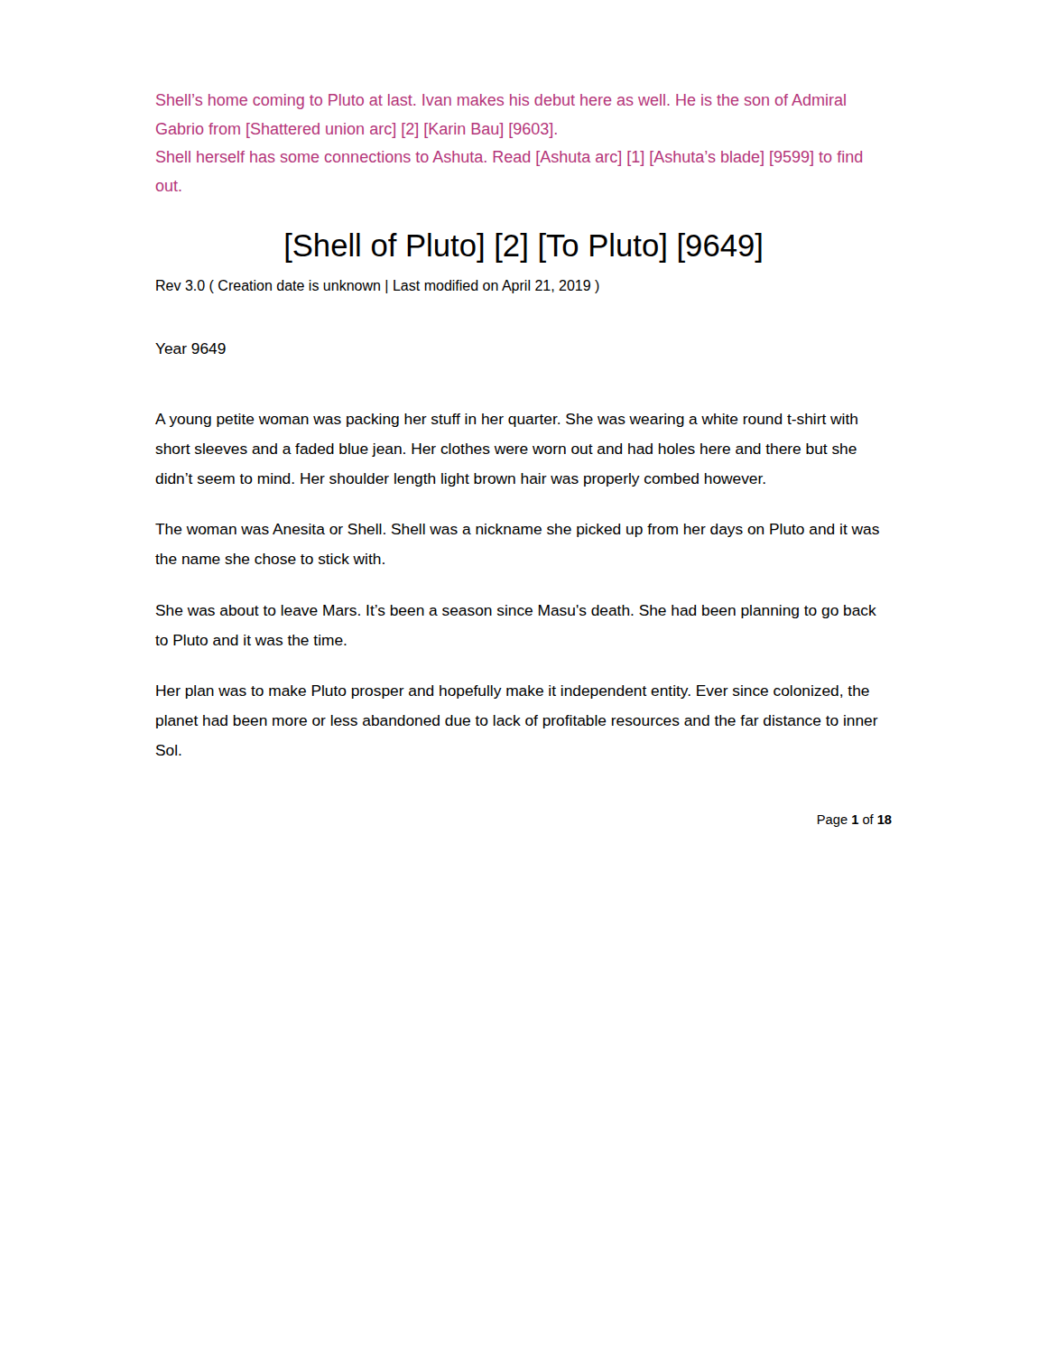Shell’s home coming to Pluto at last. Ivan makes his debut here as well. He is the son of Admiral Gabrio from [Shattered union arc] [2] [Karin Bau] [9603].
Shell herself has some connections to Ashuta. Read [Ashuta arc] [1] [Ashuta’s blade] [9599] to find out.
[Shell of Pluto] [2] [To Pluto] [9649]
Rev 3.0 ( Creation date is unknown | Last modified on April 21, 2019 )
Year 9649
A young petite woman was packing her stuff in her quarter. She was wearing a white round t-shirt with short sleeves and a faded blue jean. Her clothes were worn out and had holes here and there but she didn’t seem to mind. Her shoulder length light brown hair was properly combed however.
The woman was Anesita or Shell. Shell was a nickname she picked up from her days on Pluto and it was the name she chose to stick with.
She was about to leave Mars. It’s been a season since Masu's death. She had been planning to go back to Pluto and it was the time.
Her plan was to make Pluto prosper and hopefully make it independent entity. Ever since colonized, the planet had been more or less abandoned due to lack of profitable resources and the far distance to inner Sol.
Page 1 of 18